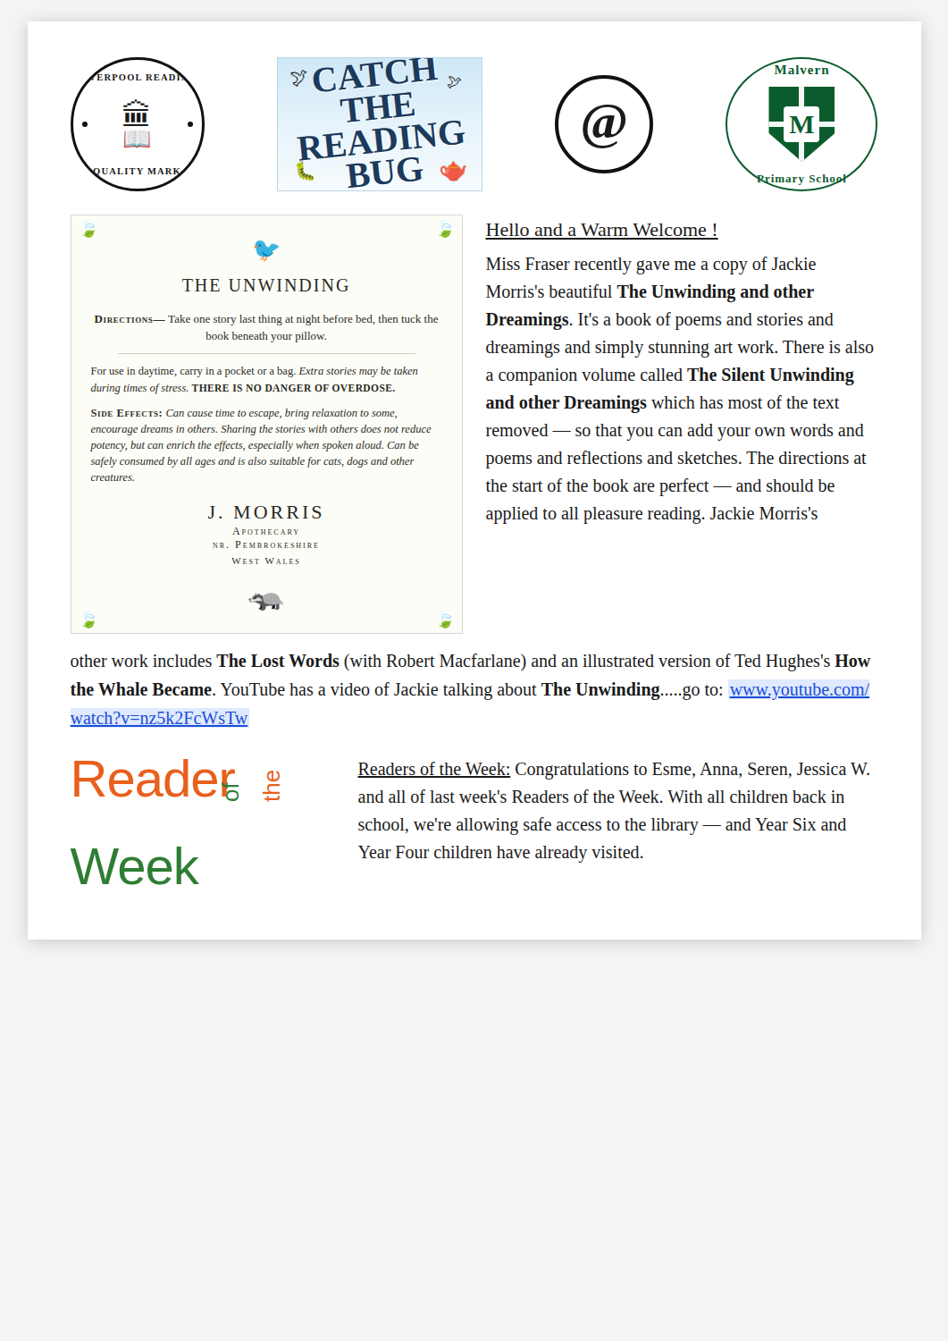LIVERPOOL READING 🏛📖 QUALITY MARK
🕊 🕊
CATCH THE READING BUG
🫖 🐛
@
Malvern
M
Primary School
🍃 🍃 🍃 🍃
🐦
THE UNWINDING
Directions— Take one story last thing at night before bed, then tuck the book beneath your pillow.
For use in daytime, carry in a pocket or a bag. Extra stories may be taken during times of stress. THERE IS NO DANGER OF OVERDOSE.
Side Effects: Can cause time to escape, bring relaxation to some, encourage dreams in others. Sharing the stories with others does not reduce potency, but can enrich the effects, especially when spoken aloud. Can be safely consumed by all ages and is also suitable for cats, dogs and other creatures.
J. MORRIS
Apothecary
nr. Pembrokeshire
West Wales
🦡
Hello and a Warm Welcome !
Miss Fraser recently gave me a copy of Jackie Morris's beautiful The Unwinding and other Dreamings. It's a book of poems and stories and dreamings and simply stunning art work. There is also a companion volume called The Silent Unwinding and other Dreamings which has most of the text removed — so that you can add your own words and poems and reflections and sketches. The directions at the start of the book are perfect — and should be applied to all pleasure reading. Jackie Morris's
other work includes The Lost Words (with Robert Macfarlane) and an illustrated version of Ted Hughes's How the Whale Became. YouTube has a video of Jackie talking about The Unwinding.....go to: www.youtube.com/watch?v=nz5k2FcWsTw
Reader
of
the
Week
Readers of the Week:
Congratulations to Esme, Anna, Seren, Jessica W. and all of last week's Readers of the Week. With all children back in school, we're allowing safe access to the library — and Year Six and Year Four children have already visited.